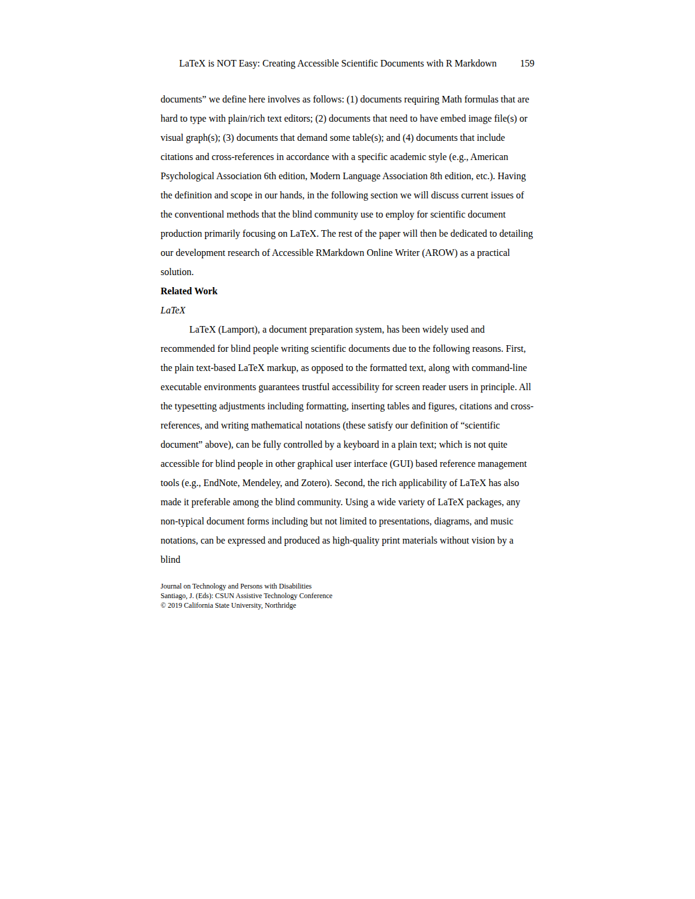LaTeX is NOT Easy: Creating Accessible Scientific Documents with R Markdown 159
documents” we define here involves as follows: (1) documents requiring Math formulas that are hard to type with plain/rich text editors; (2) documents that need to have embed image file(s) or visual graph(s); (3) documents that demand some table(s); and (4) documents that include citations and cross-references in accordance with a specific academic style (e.g., American Psychological Association 6th edition, Modern Language Association 8th edition, etc.). Having the definition and scope in our hands, in the following section we will discuss current issues of the conventional methods that the blind community use to employ for scientific document production primarily focusing on LaTeX. The rest of the paper will then be dedicated to detailing our development research of Accessible RMarkdown Online Writer (AROW) as a practical solution.
Related Work
LaTeX
LaTeX (Lamport), a document preparation system, has been widely used and recommended for blind people writing scientific documents due to the following reasons. First, the plain text-based LaTeX markup, as opposed to the formatted text, along with command-line executable environments guarantees trustful accessibility for screen reader users in principle. All the typesetting adjustments including formatting, inserting tables and figures, citations and cross-references, and writing mathematical notations (these satisfy our definition of “scientific document” above), can be fully controlled by a keyboard in a plain text; which is not quite accessible for blind people in other graphical user interface (GUI) based reference management tools (e.g., EndNote, Mendeley, and Zotero). Second, the rich applicability of LaTeX has also made it preferable among the blind community. Using a wide variety of LaTeX packages, any non-typical document forms including but not limited to presentations, diagrams, and music notations, can be expressed and produced as high-quality print materials without vision by a blind
Journal on Technology and Persons with Disabilities
Santiago, J. (Eds): CSUN Assistive Technology Conference
© 2019 California State University, Northridge